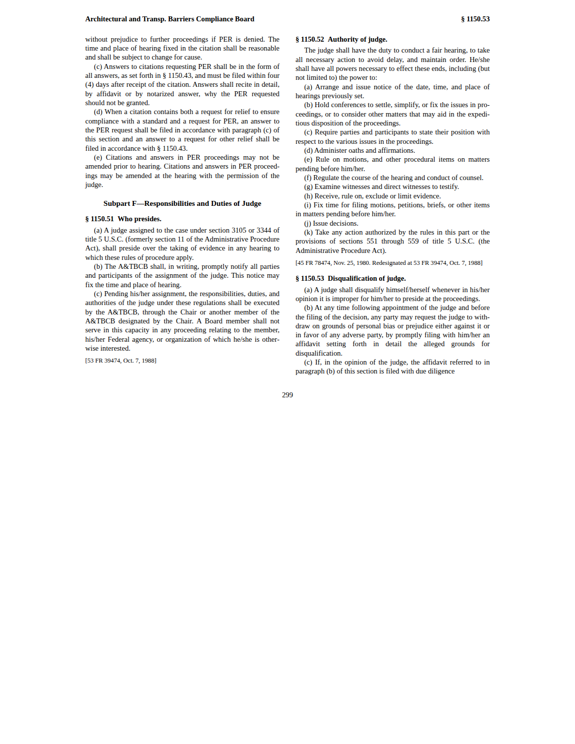Architectural and Transp. Barriers Compliance Board § 1150.53
without prejudice to further proceedings if PER is denied. The time and place of hearing fixed in the citation shall be reasonable and shall be subject to change for cause.
(c) Answers to citations requesting PER shall be in the form of all answers, as set forth in § 1150.43, and must be filed within four (4) days after receipt of the citation. Answers shall recite in detail, by affidavit or by notarized answer, why the PER requested should not be granted.
(d) When a citation contains both a request for relief to ensure compliance with a standard and a request for PER, an answer to the PER request shall be filed in accordance with paragraph (c) of this section and an answer to a request for other relief shall be filed in accordance with § 1150.43.
(e) Citations and answers in PER proceedings may not be amended prior to hearing. Citations and answers in PER proceedings may be amended at the hearing with the permission of the judge.
Subpart F—Responsibilities and Duties of Judge
§ 1150.51 Who presides.
(a) A judge assigned to the case under section 3105 or 3344 of title 5 U.S.C. (formerly section 11 of the Administrative Procedure Act), shall preside over the taking of evidence in any hearing to which these rules of procedure apply.
(b) The A&TBCB shall, in writing, promptly notify all parties and participants of the assignment of the judge. This notice may fix the time and place of hearing.
(c) Pending his/her assignment, the responsibilities, duties, and authorities of the judge under these regulations shall be executed by the A&TBCB, through the Chair or another member of the A&TBCB designated by the Chair. A Board member shall not serve in this capacity in any proceeding relating to the member, his/her Federal agency, or organization of which he/she is otherwise interested.
[53 FR 39474, Oct. 7, 1988]
§ 1150.52 Authority of judge.
The judge shall have the duty to conduct a fair hearing, to take all necessary action to avoid delay, and maintain order. He/she shall have all powers necessary to effect these ends, including (but not limited to) the power to:
(a) Arrange and issue notice of the date, time, and place of hearings previously set.
(b) Hold conferences to settle, simplify, or fix the issues in proceedings, or to consider other matters that may aid in the expeditious disposition of the proceedings.
(c) Require parties and participants to state their position with respect to the various issues in the proceedings.
(d) Administer oaths and affirmations.
(e) Rule on motions, and other procedural items on matters pending before him/her.
(f) Regulate the course of the hearing and conduct of counsel.
(g) Examine witnesses and direct witnesses to testify.
(h) Receive, rule on, exclude or limit evidence.
(i) Fix time for filing motions, petitions, briefs, or other items in matters pending before him/her.
(j) Issue decisions.
(k) Take any action authorized by the rules in this part or the provisions of sections 551 through 559 of title 5 U.S.C. (the Administrative Procedure Act).
[45 FR 78474, Nov. 25, 1980. Redesignated at 53 FR 39474, Oct. 7, 1988]
§ 1150.53 Disqualification of judge.
(a) A judge shall disqualify himself/herself whenever in his/her opinion it is improper for him/her to preside at the proceedings.
(b) At any time following appointment of the judge and before the filing of the decision, any party may request the judge to withdraw on grounds of personal bias or prejudice either against it or in favor of any adverse party, by promptly filing with him/her an affidavit setting forth in detail the alleged grounds for disqualification.
(c) If, in the opinion of the judge, the affidavit referred to in paragraph (b) of this section is filed with due diligence
299